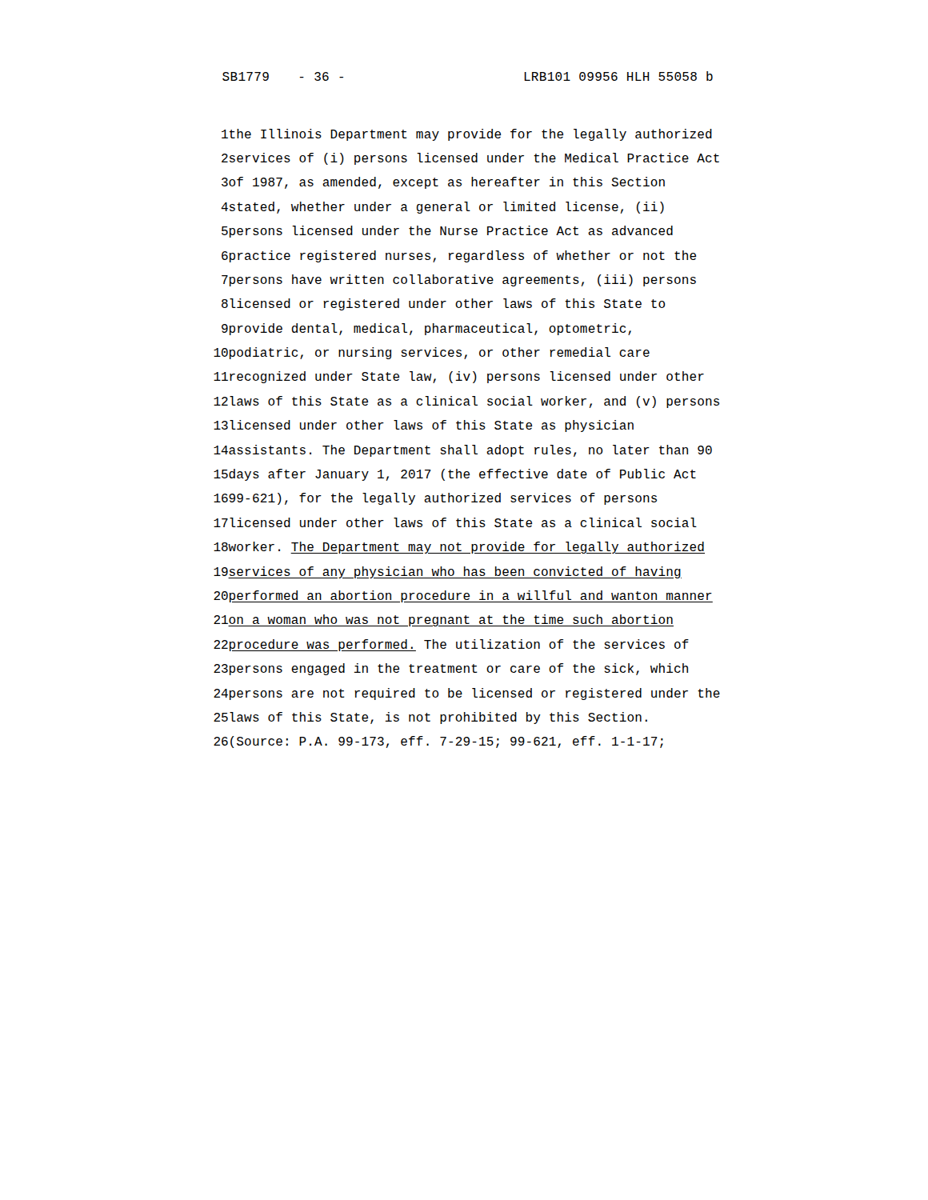SB1779 - 36 - LRB101 09956 HLH 55058 b
| 1 | the Illinois Department may provide for the legally authorized |
| 2 | services of (i) persons licensed under the Medical Practice Act |
| 3 | of 1987, as amended, except as hereafter in this Section |
| 4 | stated, whether under a general or limited license, (ii) |
| 5 | persons licensed under the Nurse Practice Act as advanced |
| 6 | practice registered nurses, regardless of whether or not the |
| 7 | persons have written collaborative agreements, (iii) persons |
| 8 | licensed or registered under other laws of this State to |
| 9 | provide dental, medical, pharmaceutical, optometric, |
| 10 | podiatric, or nursing services, or other remedial care |
| 11 | recognized under State law, (iv) persons licensed under other |
| 12 | laws of this State as a clinical social worker, and (v) persons |
| 13 | licensed under other laws of this State as physician |
| 14 | assistants. The Department shall adopt rules, no later than 90 |
| 15 | days after January 1, 2017 (the effective date of Public Act |
| 16 | 99-621), for the legally authorized services of persons |
| 17 | licensed under other laws of this State as a clinical social |
| 18 | worker. The Department may not provide for legally authorized |
| 19 | services of any physician who has been convicted of having |
| 20 | performed an abortion procedure in a willful and wanton manner |
| 21 | on a woman who was not pregnant at the time such abortion |
| 22 | procedure was performed. The utilization of the services of |
| 23 | persons engaged in the treatment or care of the sick, which |
| 24 | persons are not required to be licensed or registered under the |
| 25 | laws of this State, is not prohibited by this Section. |
| 26 | (Source: P.A. 99-173, eff. 7-29-15; 99-621, eff. 1-1-17; |